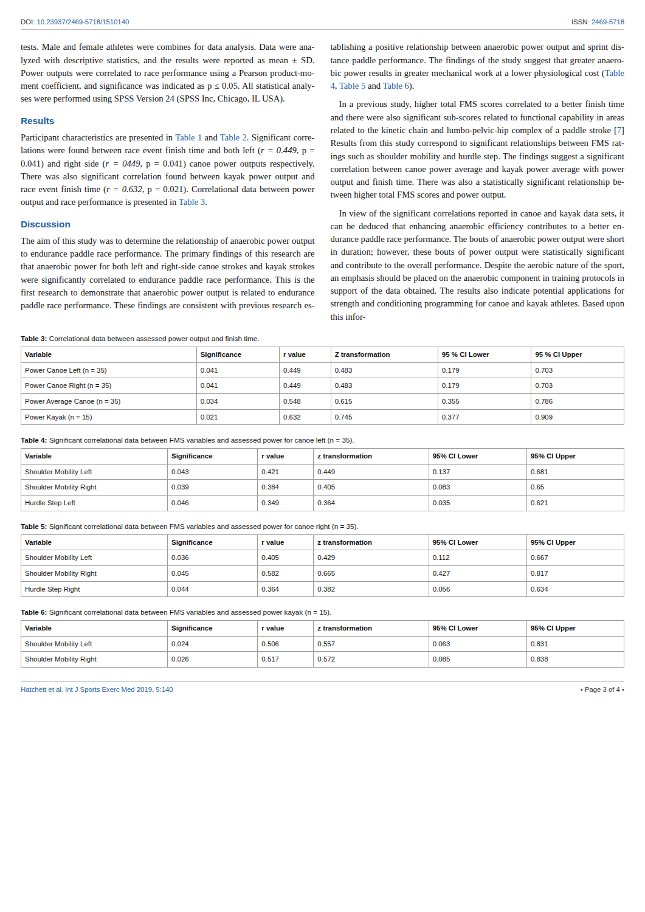DOI: 10.23937/2469-5718/1510140
ISSN: 2469-5718
tests. Male and female athletes were combines for data analysis. Data were analyzed with descriptive statistics, and the results were reported as mean ± SD. Power outputs were correlated to race performance using a Pearson product-moment coefficient, and significance was indicated as p ≤ 0.05. All statistical analyses were performed using SPSS Version 24 (SPSS Inc, Chicago, IL USA).
Results
Participant characteristics are presented in Table 1 and Table 2. Significant correlations were found between race event finish time and both left (r = 0.449, p = 0.041) and right side (r = 0449, p = 0.041) canoe power outputs respectively. There was also significant correlation found between kayak power output and race event finish time (r = 0.632, p = 0.021). Correlational data between power output and race performance is presented in Table 3.
Discussion
The aim of this study was to determine the relationship of anaerobic power output to endurance paddle race performance. The primary findings of this research are that anaerobic power for both left and right-side canoe strokes and kayak strokes were significantly correlated to endurance paddle race performance. This is the first research to demonstrate that anaerobic power output is related to endurance paddle race performance. These findings are consistent with previous research establishing a positive relationship between anaerobic power output and sprint distance paddle performance. The findings of the study suggest that greater anaerobic power results in greater mechanical work at a lower physiological cost (Table 4, Table 5 and Table 6).
In a previous study, higher total FMS scores correlated to a better finish time and there were also significant sub-scores related to functional capability in areas related to the kinetic chain and lumbo-pelvic-hip complex of a paddle stroke [7] Results from this study correspond to significant relationships between FMS ratings such as shoulder mobility and hurdle step. The findings suggest a significant correlation between canoe power average and kayak power average with power output and finish time. There was also a statistically significant relationship between higher total FMS scores and power output.
In view of the significant correlations reported in canoe and kayak data sets, it can be deduced that enhancing anaerobic efficiency contributes to a better endurance paddle race performance. The bouts of anaerobic power output were short in duration; however, these bouts of power output were statistically significant and contribute to the overall performance. Despite the aerobic nature of the sport, an emphasis should be placed on the anaerobic component in training protocols in support of the data obtained. The results also indicate potential applications for strength and conditioning programming for canoe and kayak athletes. Based upon this infor-
Table 3: Correlational data between assessed power output and finish time.
| Variable | Significance | r value | Z transformation | 95 % CI Lower | 95 % CI Upper |
| --- | --- | --- | --- | --- | --- |
| Power Canoe Left (n = 35) | 0.041 | 0.449 | 0.483 | 0.179 | 0.703 |
| Power Canoe Right (n = 35) | 0.041 | 0.449 | 0.483 | 0.179 | 0.703 |
| Power Average Canoe (n = 35) | 0.034 | 0.548 | 0.615 | 0.355 | 0.786 |
| Power Kayak (n = 15) | 0.021 | 0.632 | 0.745 | 0.377 | 0.909 |
Table 4: Significant correlational data between FMS variables and assessed power for canoe left (n = 35).
| Variable | Significance | r value | z transformation | 95% CI Lower | 95% CI Upper |
| --- | --- | --- | --- | --- | --- |
| Shoulder Mobility Left | 0.043 | 0.421 | 0.449 | 0.137 | 0.681 |
| Shoulder Mobility Right | 0.039 | 0.384 | 0.405 | 0.083 | 0.65 |
| Hurdle Step Left | 0.046 | 0.349 | 0.364 | 0.035 | 0.621 |
Table 5: Significant correlational data between FMS variables and assessed power for canoe right (n = 35).
| Variable | Significance | r value | z transformation | 95% CI Lower | 95% CI Upper |
| --- | --- | --- | --- | --- | --- |
| Shoulder Mobility Left | 0.036 | 0.405 | 0.429 | 0.112 | 0.667 |
| Shoulder Mobility Right | 0.045 | 0.582 | 0.665 | 0.427 | 0.817 |
| Hurdle Step Right | 0.044 | 0.364 | 0.382 | 0.056 | 0.634 |
Table 6: Significant correlational data between FMS variables and assessed power kayak (n = 15).
| Variable | Significance | r value | z transformation | 95% CI Lower | 95% CI Upper |
| --- | --- | --- | --- | --- | --- |
| Shoulder Mobility Left | 0.024 | 0.506 | 0.557 | 0.063 | 0.831 |
| Shoulder Mobility Right | 0.026 | 0.517 | 0.572 | 0.085 | 0.838 |
Hatchett et al. Int J Sports Exerc Med 2019, 5:140
• Page 3 of 4 •